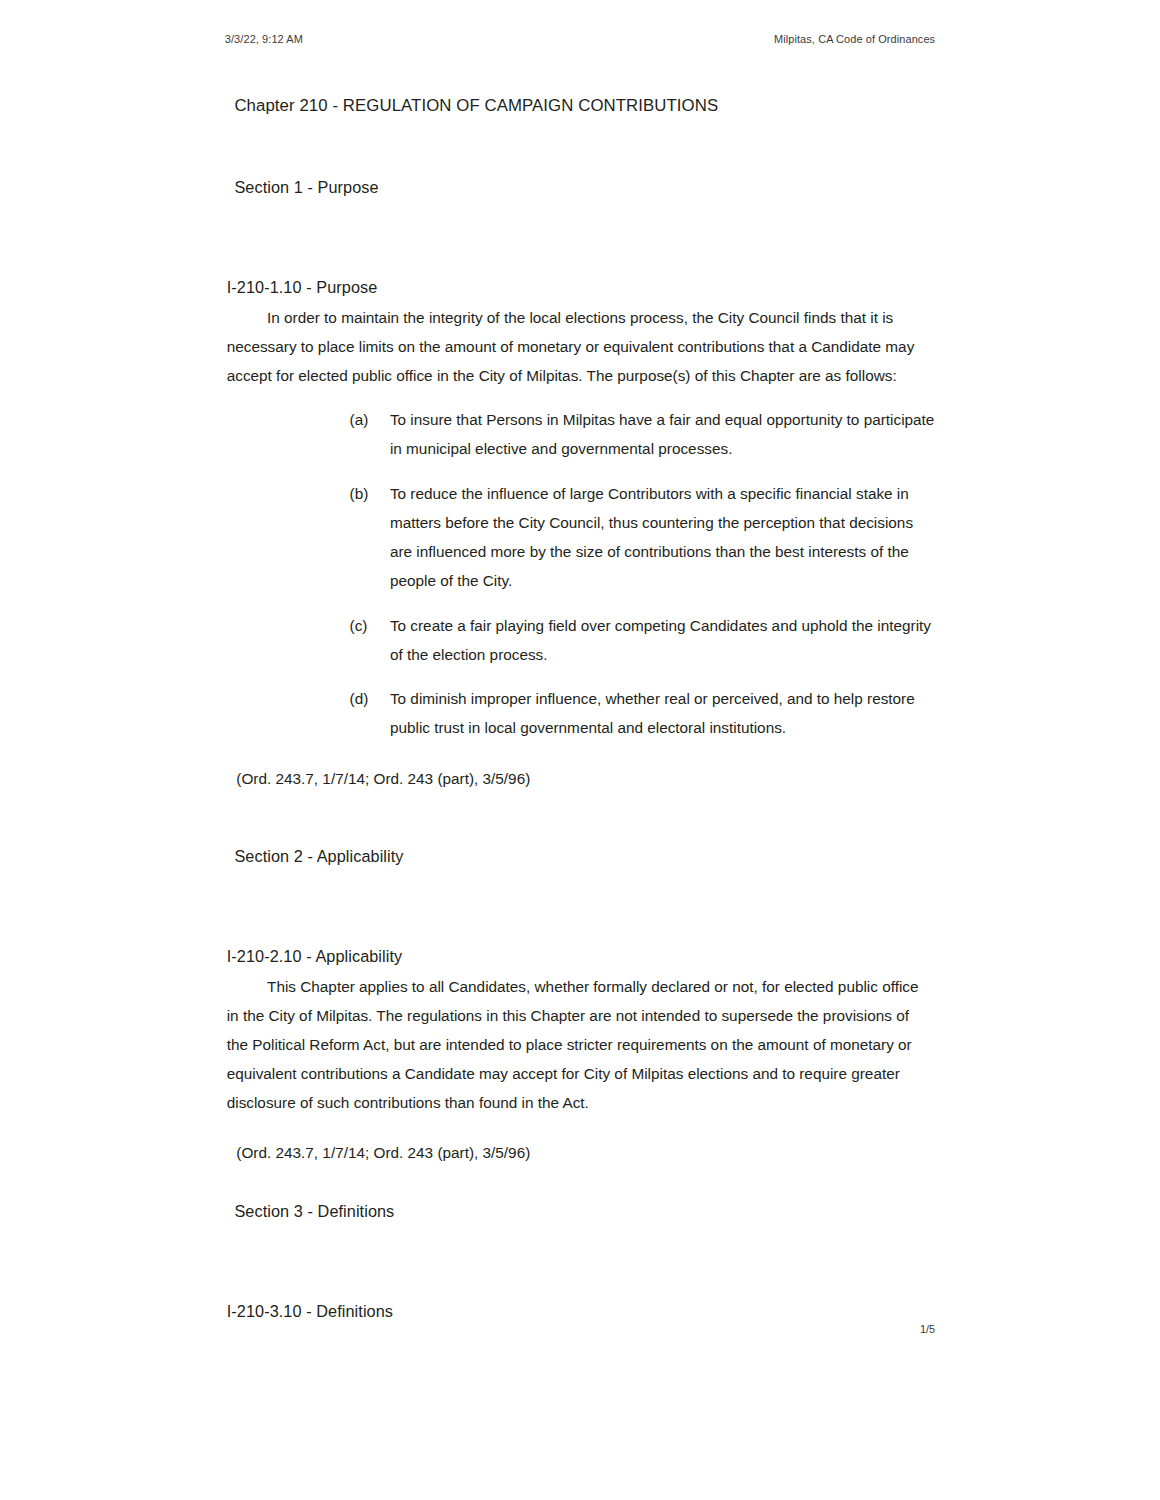3/3/22, 9:12 AM Milpitas, CA Code of Ordinances
Chapter 210 - REGULATION OF CAMPAIGN CONTRIBUTIONS
Section 1 - Purpose
I-210-1.10 - Purpose
In order to maintain the integrity of the local elections process, the City Council finds that it is necessary to place limits on the amount of monetary or equivalent contributions that a Candidate may accept for elected public office in the City of Milpitas. The purpose(s) of this Chapter are as follows:
(a) To insure that Persons in Milpitas have a fair and equal opportunity to participate in municipal elective and governmental processes.
(b) To reduce the influence of large Contributors with a specific financial stake in matters before the City Council, thus countering the perception that decisions are influenced more by the size of contributions than the best interests of the people of the City.
(c) To create a fair playing field over competing Candidates and uphold the integrity of the election process.
(d) To diminish improper influence, whether real or perceived, and to help restore public trust in local governmental and electoral institutions.
(Ord. 243.7, 1/7/14; Ord. 243 (part), 3/5/96)
Section 2 - Applicability
I-210-2.10 - Applicability
This Chapter applies to all Candidates, whether formally declared or not, for elected public office in the City of Milpitas. The regulations in this Chapter are not intended to supersede the provisions of the Political Reform Act, but are intended to place stricter requirements on the amount of monetary or equivalent contributions a Candidate may accept for City of Milpitas elections and to require greater disclosure of such contributions than found in the Act.
(Ord. 243.7, 1/7/14; Ord. 243 (part), 3/5/96)
Section 3 - Definitions
I-210-3.10 - Definitions
1/5